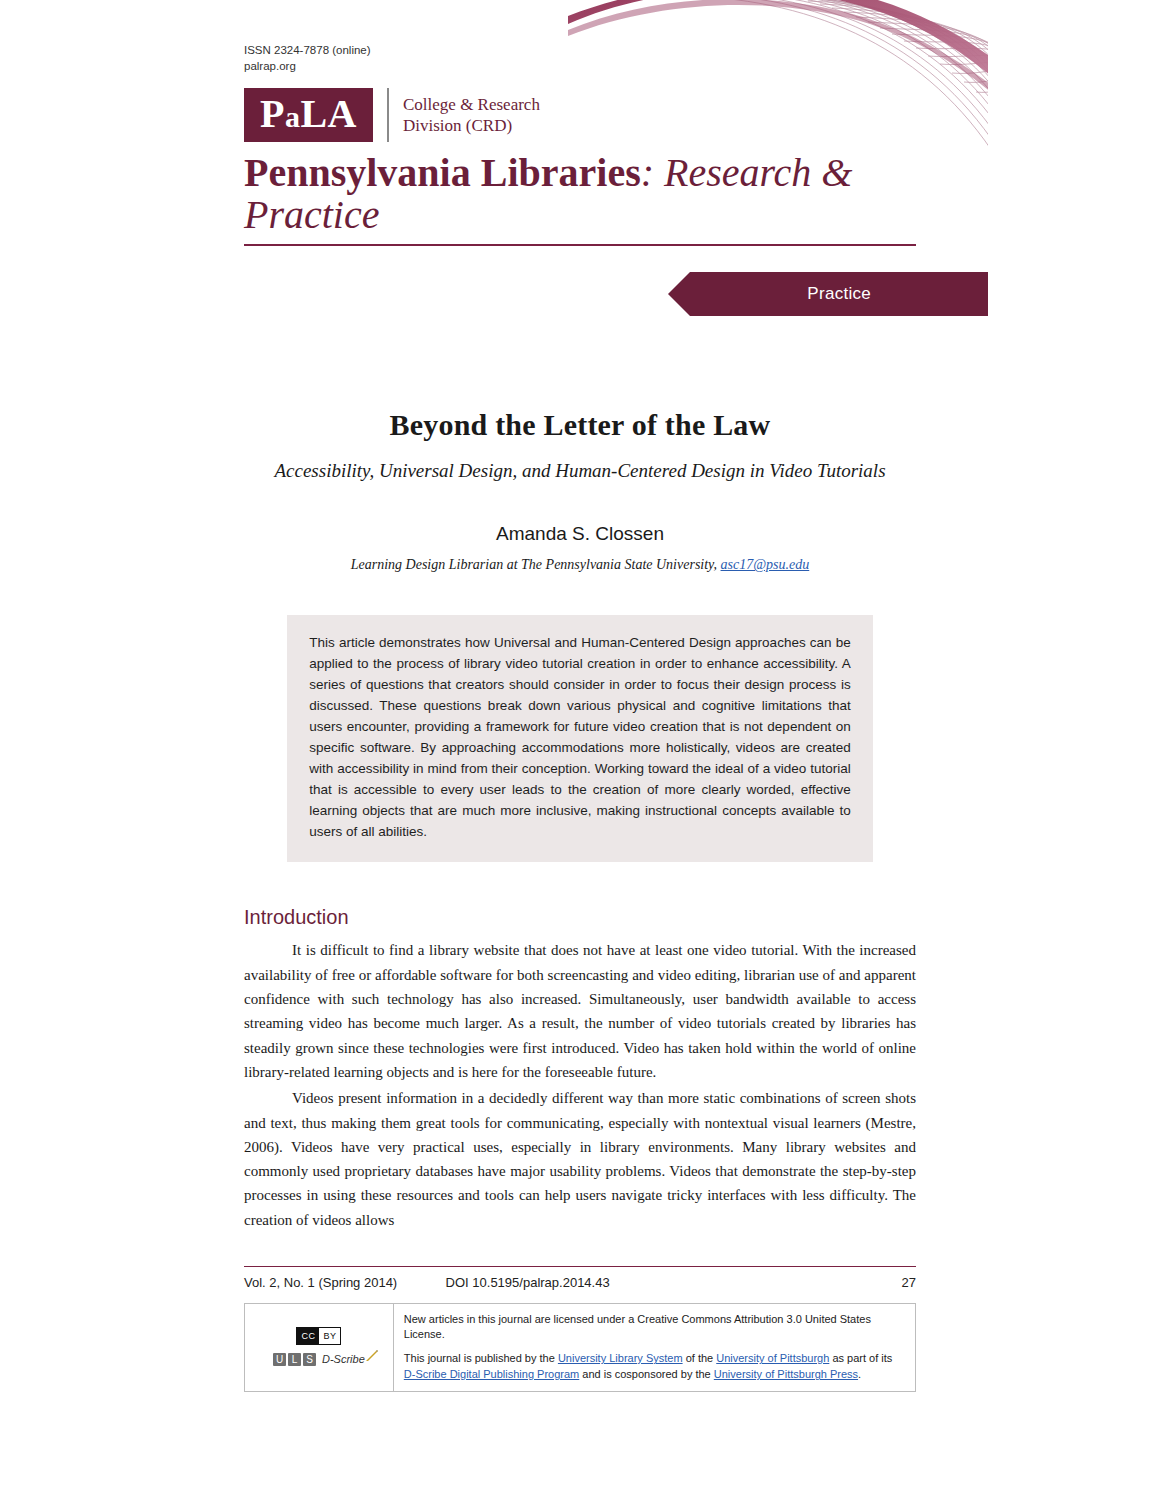ISSN 2324-7878 (online)
palrap.org
Pa LA
College & Research
Division (CRD)
Pennsylvania Libraries: Research & Practice
Practice
Beyond the Letter of the Law
Accessibility, Universal Design, and Human-Centered Design in Video Tutorials
Amanda S. Clossen
Learning Design Librarian at The Pennsylvania State University, asc17@psu.edu
This article demonstrates how Universal and Human-Centered Design approaches can be applied to the process of library video tutorial creation in order to enhance accessibility. A series of questions that creators should consider in order to focus their design process is discussed. These questions break down various physical and cognitive limitations that users encounter, providing a framework for future video creation that is not dependent on specific software. By approaching accommodations more holistically, videos are created with accessibility in mind from their conception. Working toward the ideal of a video tutorial that is accessible to every user leads to the creation of more clearly worded, effective learning objects that are much more inclusive, making instructional concepts available to users of all abilities.
Introduction
It is difficult to find a library website that does not have at least one video tutorial. With the increased availability of free or affordable software for both screencasting and video editing, librarian use of and apparent confidence with such technology has also increased. Simultaneously, user bandwidth available to access streaming video has become much larger. As a result, the number of video tutorials created by libraries has steadily grown since these technologies were first introduced. Video has taken hold within the world of online library-related learning objects and is here for the foreseeable future.
Videos present information in a decidedly different way than more static combinations of screen shots and text, thus making them great tools for communicating, especially with nontextual visual learners (Mestre, 2006). Videos have very practical uses, especially in library environments. Many library websites and commonly used proprietary databases have major usability problems. Videos that demonstrate the step-by-step processes in using these resources and tools can help users navigate tricky interfaces with less difficulty. The creation of videos allows
Vol. 2, No. 1 (Spring 2014) DOI 10.5195/palrap.2014.43 27
CC BY ULS D-Scribe
New articles in this journal are licensed under a Creative Commons Attribution 3.0 United States License.
This journal is published by the University Library System of the University of Pittsburgh as part of its D-Scribe Digital Publishing Program and is cosponsored by the University of Pittsburgh Press.